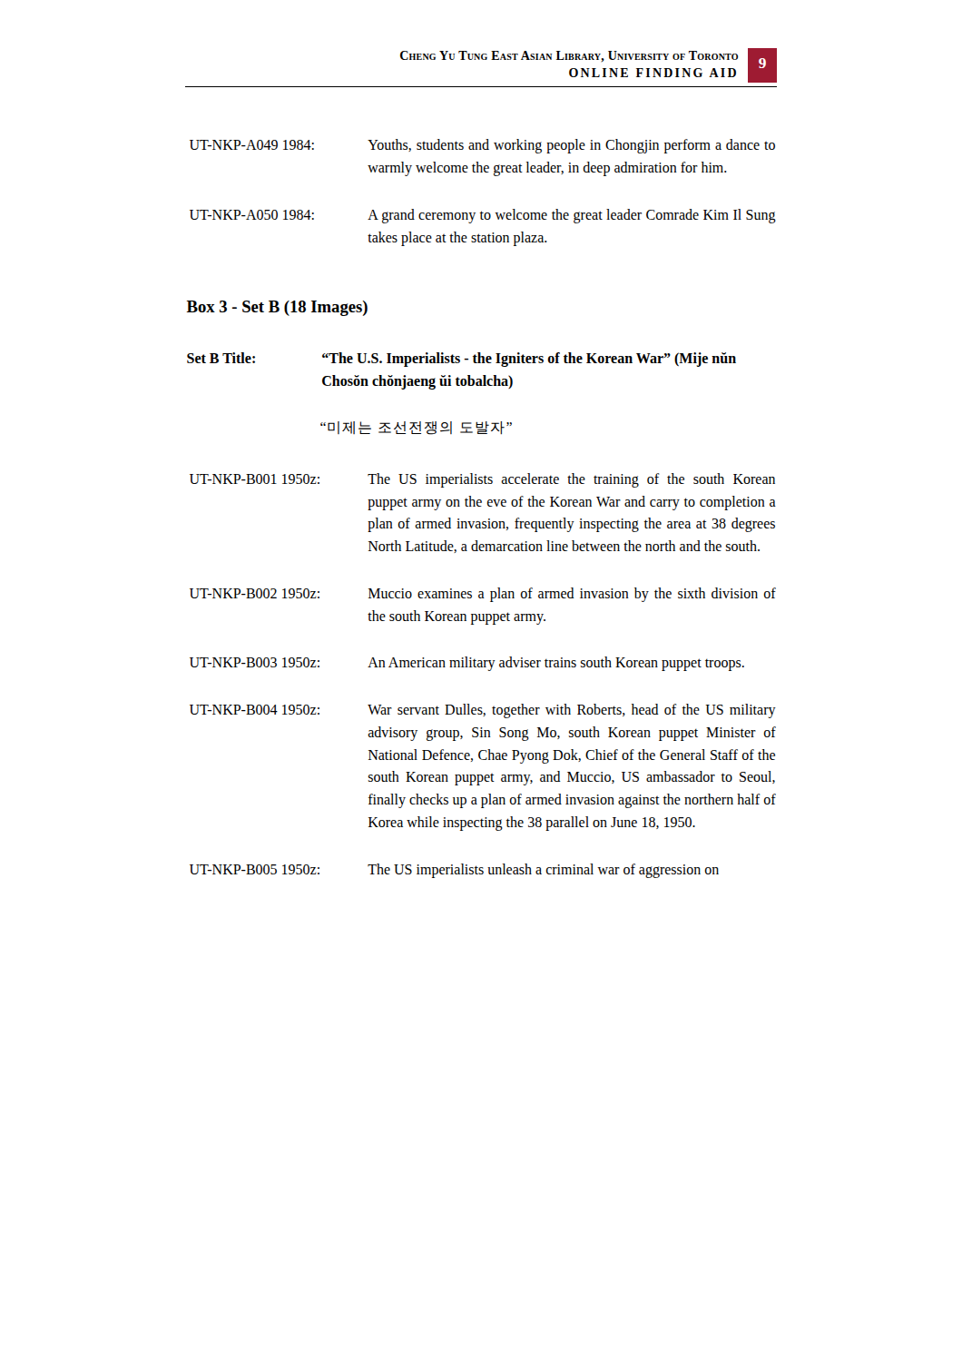Cheng Yu Tung East Asian Library, University of Toronto
ONLINE FINDING AID
9
UT-NKP-A049 1984:
Youths, students and working people in Chongjin perform a dance to warmly welcome the great leader, in deep admiration for him.
UT-NKP-A050 1984:
A grand ceremony to welcome the great leader Comrade Kim Il Sung takes place at the station plaza.
Box 3 - Set B (18 Images)
Set B Title:
“The U.S. Imperialists - the Igniters of the Korean War” (Mije nŭn Chosŏn chŏnjaeng ŭi tobalcha)
“미제는 조선전쟁의 도발자”
UT-NKP-B001 1950z:
The US imperialists accelerate the training of the south Korean puppet army on the eve of the Korean War and carry to completion a plan of armed invasion, frequently inspecting the area at 38 degrees North Latitude, a demarcation line between the north and the south.
UT-NKP-B002 1950z:
Muccio examines a plan of armed invasion by the sixth division of the south Korean puppet army.
UT-NKP-B003 1950z:
An American military adviser trains south Korean puppet troops.
UT-NKP-B004 1950z:
War servant Dulles, together with Roberts, head of the US military advisory group, Sin Song Mo, south Korean puppet Minister of National Defence, Chae Pyong Dok, Chief of the General Staff of the south Korean puppet army, and Muccio, US ambassador to Seoul, finally checks up a plan of armed invasion against the northern half of Korea while inspecting the 38 parallel on June 18, 1950.
UT-NKP-B005 1950z:
The US imperialists unleash a criminal war of aggression on